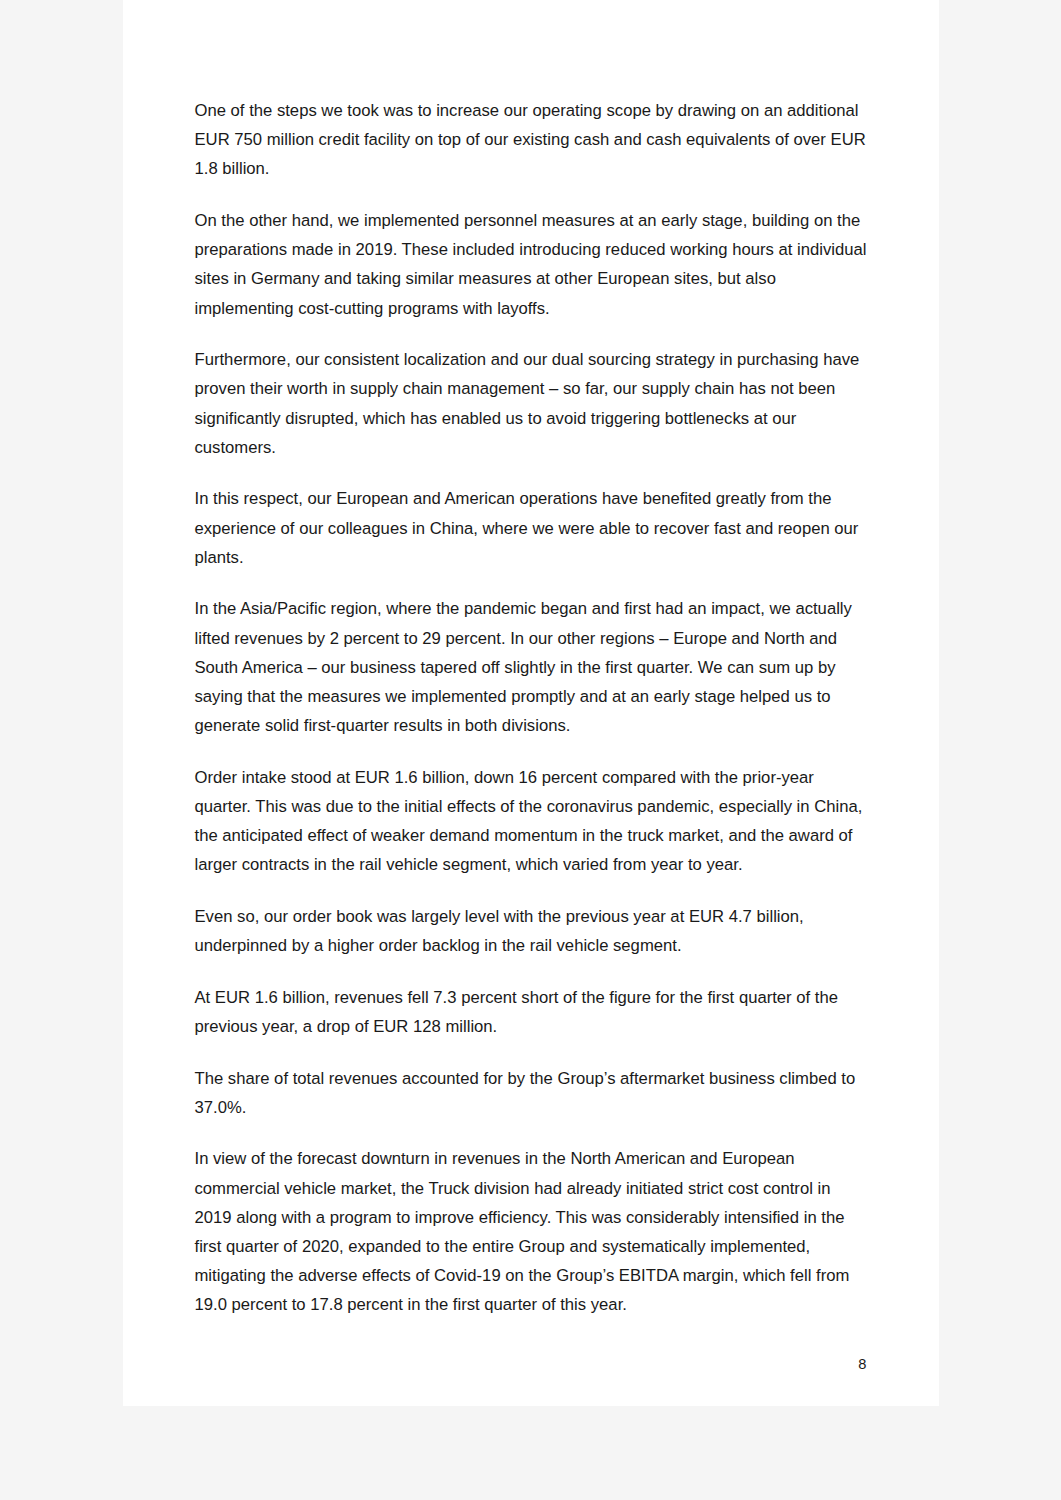One of the steps we took was to increase our operating scope by drawing on an additional EUR 750 million credit facility on top of our existing cash and cash equivalents of over EUR 1.8 billion.
On the other hand, we implemented personnel measures at an early stage, building on the preparations made in 2019. These included introducing reduced working hours at individual sites in Germany and taking similar measures at other European sites, but also implementing cost-cutting programs with layoffs.
Furthermore, our consistent localization and our dual sourcing strategy in purchasing have proven their worth in supply chain management – so far, our supply chain has not been significantly disrupted, which has enabled us to avoid triggering bottlenecks at our customers.
In this respect, our European and American operations have benefited greatly from the experience of our colleagues in China, where we were able to recover fast and reopen our plants.
In the Asia/Pacific region, where the pandemic began and first had an impact, we actually lifted revenues by 2 percent to 29 percent. In our other regions – Europe and North and South America – our business tapered off slightly in the first quarter. We can sum up by saying that the measures we implemented promptly and at an early stage helped us to generate solid first-quarter results in both divisions.
Order intake stood at EUR 1.6 billion, down 16 percent compared with the prior-year quarter. This was due to the initial effects of the coronavirus pandemic, especially in China, the anticipated effect of weaker demand momentum in the truck market, and the award of larger contracts in the rail vehicle segment, which varied from year to year.
Even so, our order book was largely level with the previous year at EUR 4.7 billion, underpinned by a higher order backlog in the rail vehicle segment.
At EUR 1.6 billion, revenues fell 7.3 percent short of the figure for the first quarter of the previous year, a drop of EUR 128 million.
The share of total revenues accounted for by the Group’s aftermarket business climbed to 37.0%.
In view of the forecast downturn in revenues in the North American and European commercial vehicle market, the Truck division had already initiated strict cost control in 2019 along with a program to improve efficiency. This was considerably intensified in the first quarter of 2020, expanded to the entire Group and systematically implemented, mitigating the adverse effects of Covid-19 on the Group’s EBITDA margin, which fell from 19.0 percent to 17.8 percent in the first quarter of this year.
8